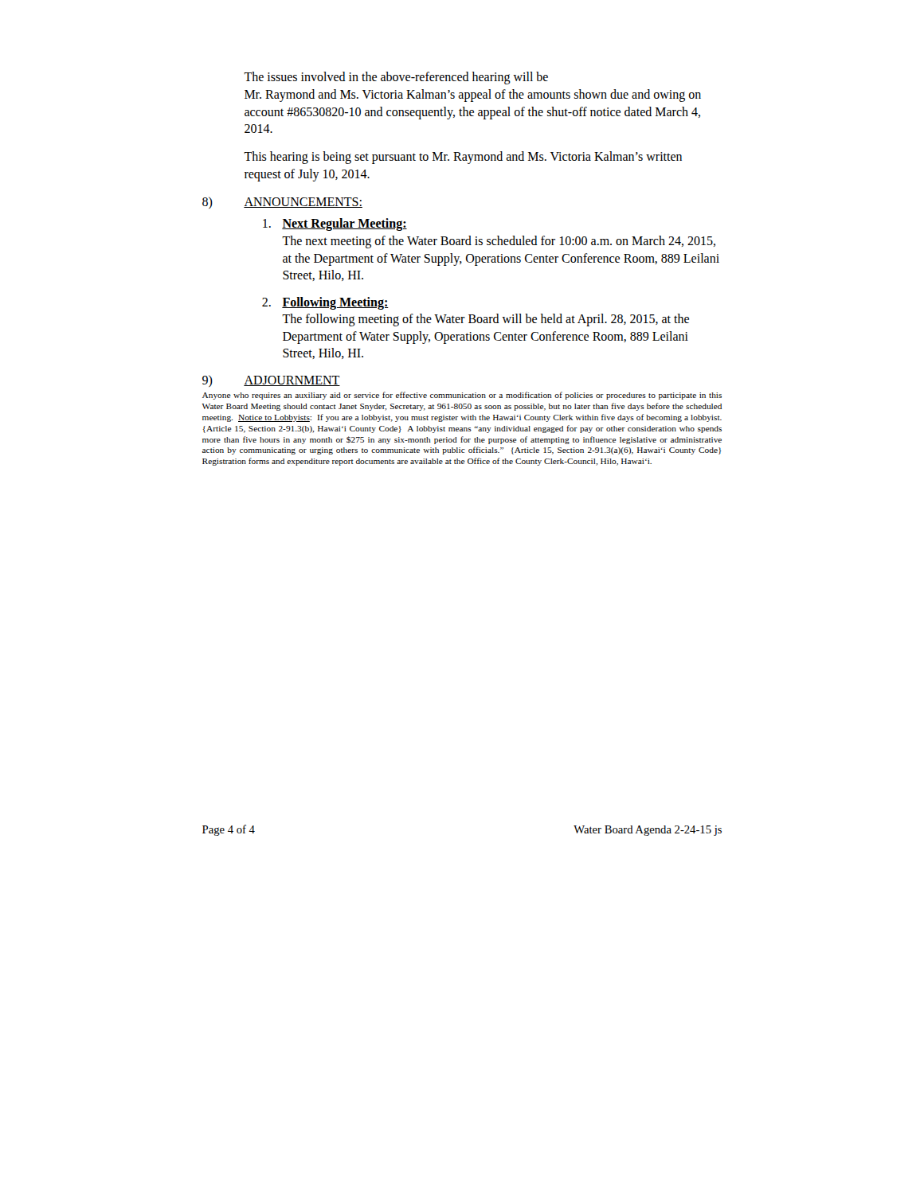The issues involved in the above-referenced hearing will be
Mr. Raymond and Ms. Victoria Kalman’s appeal of the amounts shown due and owing on account #86530820-10 and consequently, the appeal of the shut-off notice dated March 4, 2014.
This hearing is being set pursuant to Mr. Raymond and Ms. Victoria Kalman’s written request of July 10, 2014.
8)
ANNOUNCEMENTS:
Next Regular Meeting:
The next meeting of the Water Board is scheduled for 10:00 a.m. on March 24, 2015, at the Department of Water Supply, Operations Center Conference Room, 889 Leilani Street, Hilo, HI.
Following Meeting:
The following meeting of the Water Board will be held at April. 28, 2015, at the Department of Water Supply, Operations Center Conference Room, 889 Leilani Street, Hilo, HI.
9)
ADJOURNMENT
Anyone who requires an auxiliary aid or service for effective communication or a modification of policies or procedures to participate in this Water Board Meeting should contact Janet Snyder, Secretary, at 961-8050 as soon as possible, but no later than five days before the scheduled meeting. Notice to Lobbyists: If you are a lobbyist, you must register with the Hawai‘i County Clerk within five days of becoming a lobbyist. {Article 15, Section 2-91.3(b), Hawai‘i County Code} A lobbyist means “any individual engaged for pay or other consideration who spends more than five hours in any month or $275 in any six-month period for the purpose of attempting to influence legislative or administrative action by communicating or urging others to communicate with public officials.” {Article 15, Section 2-91.3(a)(6), Hawai‘i County Code} Registration forms and expenditure report documents are available at the Office of the County Clerk-Council, Hilo, Hawai‘i.
Page 4 of 4 Water Board Agenda 2-24-15 js